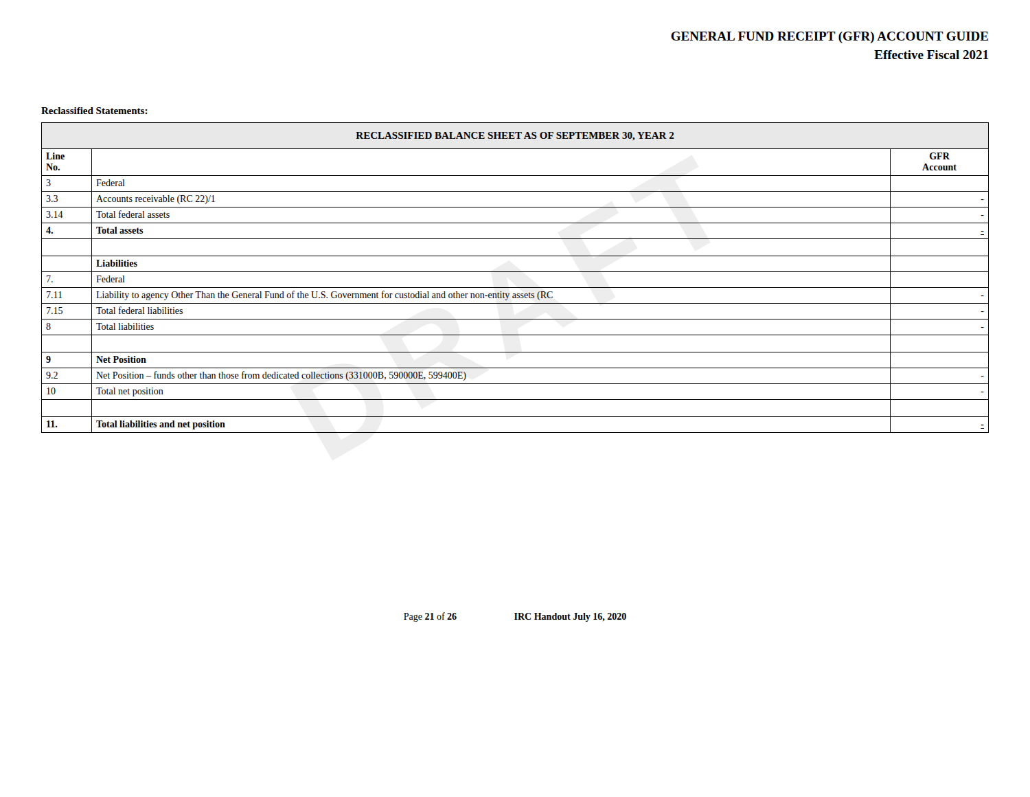DRAFT
GENERAL FUND RECEIPT (GFR) ACCOUNT GUIDE
Effective Fiscal 2021
Reclassified Statements:
| RECLASSIFIED BALANCE SHEET AS OF SEPTEMBER 30, YEAR 2 |
| Line No. | | GFR Account |
| 3 | Federal | |
| 3.3 | Accounts receivable (RC 22)/1 | - |
| 3.14 | Total federal assets | - |
| 4. | Total assets | - |
| | Liabilities | |
| 7. | Federal | |
| 7.11 | Liability to agency Other Than the General Fund of the U.S. Government for custodial and other non-entity assets (RC | - |
| 7.15 | Total federal liabilities | - |
| 8 | Total liabilities | - |
| 9 | Net Position | |
| 9.2 | Net Position – funds other than those from dedicated collections (331000B, 590000E, 599400E) | - |
| 10 | Total net position | - |
| 11. | Total liabilities and net position | - |
Page 21 of 26 IRC Handout July 16, 2020